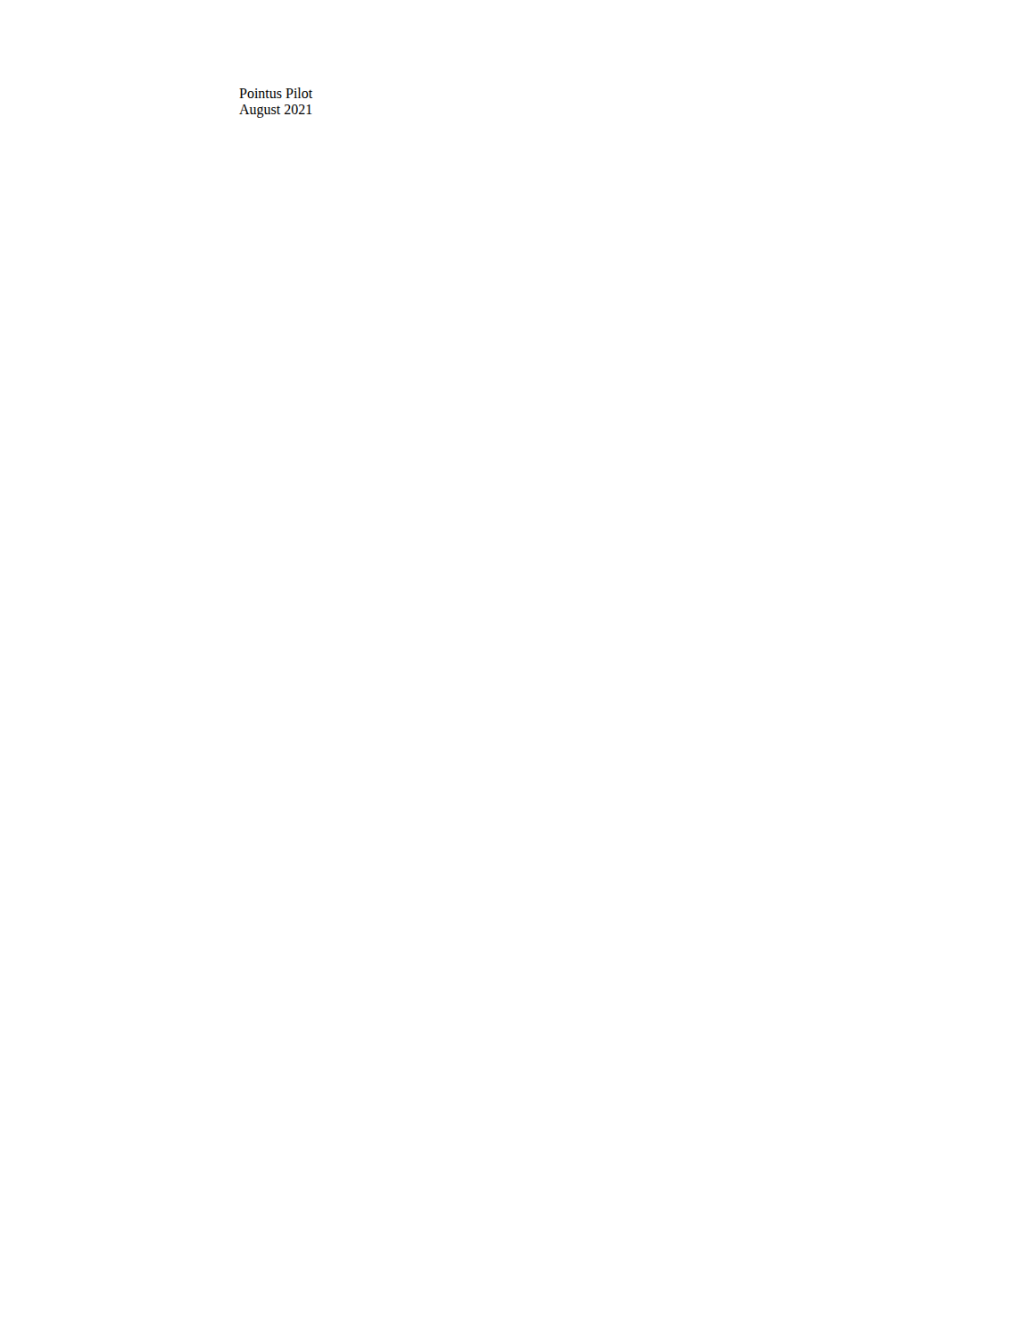Pointus Pilot
August 2021